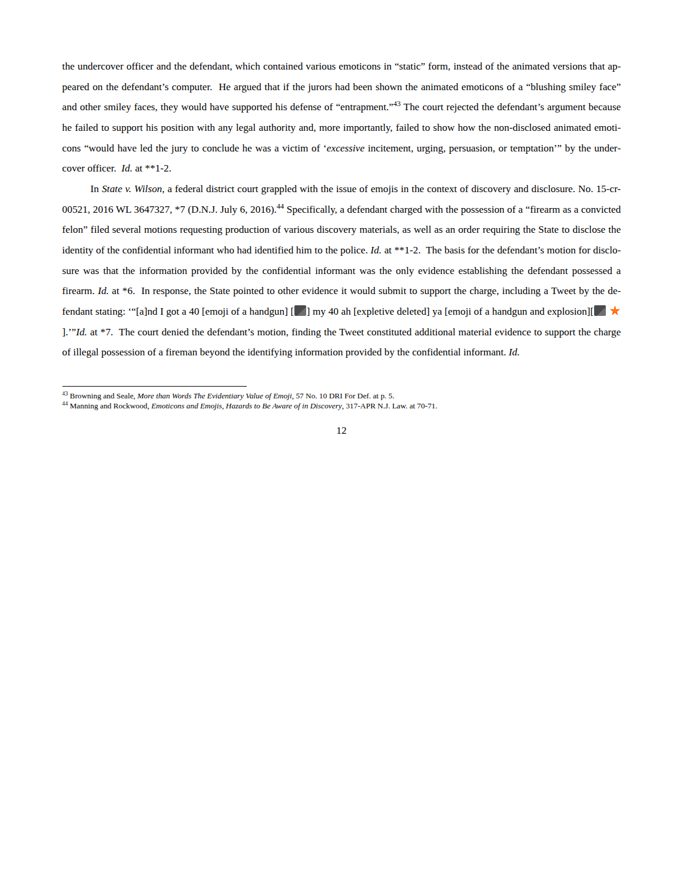the undercover officer and the defendant, which contained various emoticons in “static” form, instead of the animated versions that appeared on the defendant’s computer. He argued that if the jurors had been shown the animated emoticons of a “blushing smiley face” and other smiley faces, they would have supported his defense of “entrapment.”43 The court rejected the defendant’s argument because he failed to support his position with any legal authority and, more importantly, failed to show how the non-disclosed animated emoticons “would have led the jury to conclude he was a victim of ‘excessive incitement, urging, persuasion, or temptation’” by the undercover officer. Id. at **1-2.
In State v. Wilson, a federal district court grappled with the issue of emojis in the context of discovery and disclosure. No. 15-cr-00521, 2016 WL 3647327, *7 (D.N.J. July 6, 2016).44 Specifically, a defendant charged with the possession of a “firearm as a convicted felon” filed several motions requesting production of various discovery materials, as well as an order requiring the State to disclose the identity of the confidential informant who had identified him to the police. Id. at **1-2. The basis for the defendant’s motion for disclosure was that the information provided by the confidential informant was the only evidence establishing the defendant possessed a firearm. Id. at *6. In response, the State pointed to other evidence it would submit to support the charge, including a Tweet by the defendant stating: ‘“[a]nd I got a 40 [emoji of a handgun] [ ] my 40 ah [expletive deleted] ya [emoji of a handgun and explosion][ ].’”Id. at *7. The court denied the defendant’s motion, finding the Tweet constituted additional material evidence to support the charge of illegal possession of a fireman beyond the identifying information provided by the confidential informant. Id.
43 Browning and Seale, More than Words The Evidentiary Value of Emoji, 57 No. 10 DRI For Def. at p. 5.
44 Manning and Rockwood, Emoticons and Emojis, Hazards to Be Aware of in Discovery, 317-APR N.J. Law. at 70-71.
12